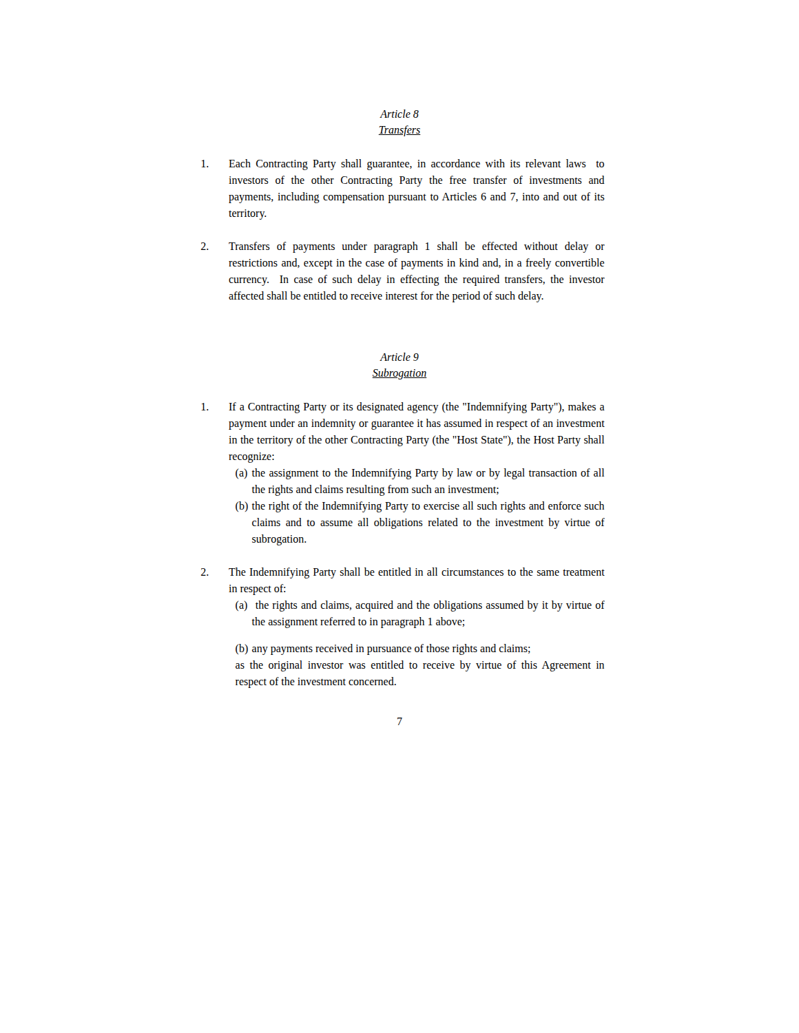Article 8
Transfers
1.
Each Contracting Party shall guarantee, in accordance with its relevant laws to investors of the other Contracting Party the free transfer of investments and payments, including compensation pursuant to Articles 6 and 7, into and out of its territory.
2.
Transfers of payments under paragraph 1 shall be effected without delay or restrictions and, except in the case of payments in kind and, in a freely convertible currency. In case of such delay in effecting the required transfers, the investor affected shall be entitled to receive interest for the period of such delay.
Article 9
Subrogation
1.
If a Contracting Party or its designated agency (the "Indemnifying Party"), makes a payment under an indemnity or guarantee it has assumed in respect of an investment in the territory of the other Contracting Party (the "Host State"), the Host Party shall recognize:
(a) the assignment to the Indemnifying Party by law or by legal transaction of all the rights and claims resulting from such an investment;
(b) the right of the Indemnifying Party to exercise all such rights and enforce such claims and to assume all obligations related to the investment by virtue of subrogation.
2.
The Indemnifying Party shall be entitled in all circumstances to the same treatment in respect of:
(a) the rights and claims, acquired and the obligations assumed by it by virtue of the assignment referred to in paragraph 1 above;
(b) any payments received in pursuance of those rights and claims;
as the original investor was entitled to receive by virtue of this Agreement in respect of the investment concerned.
7